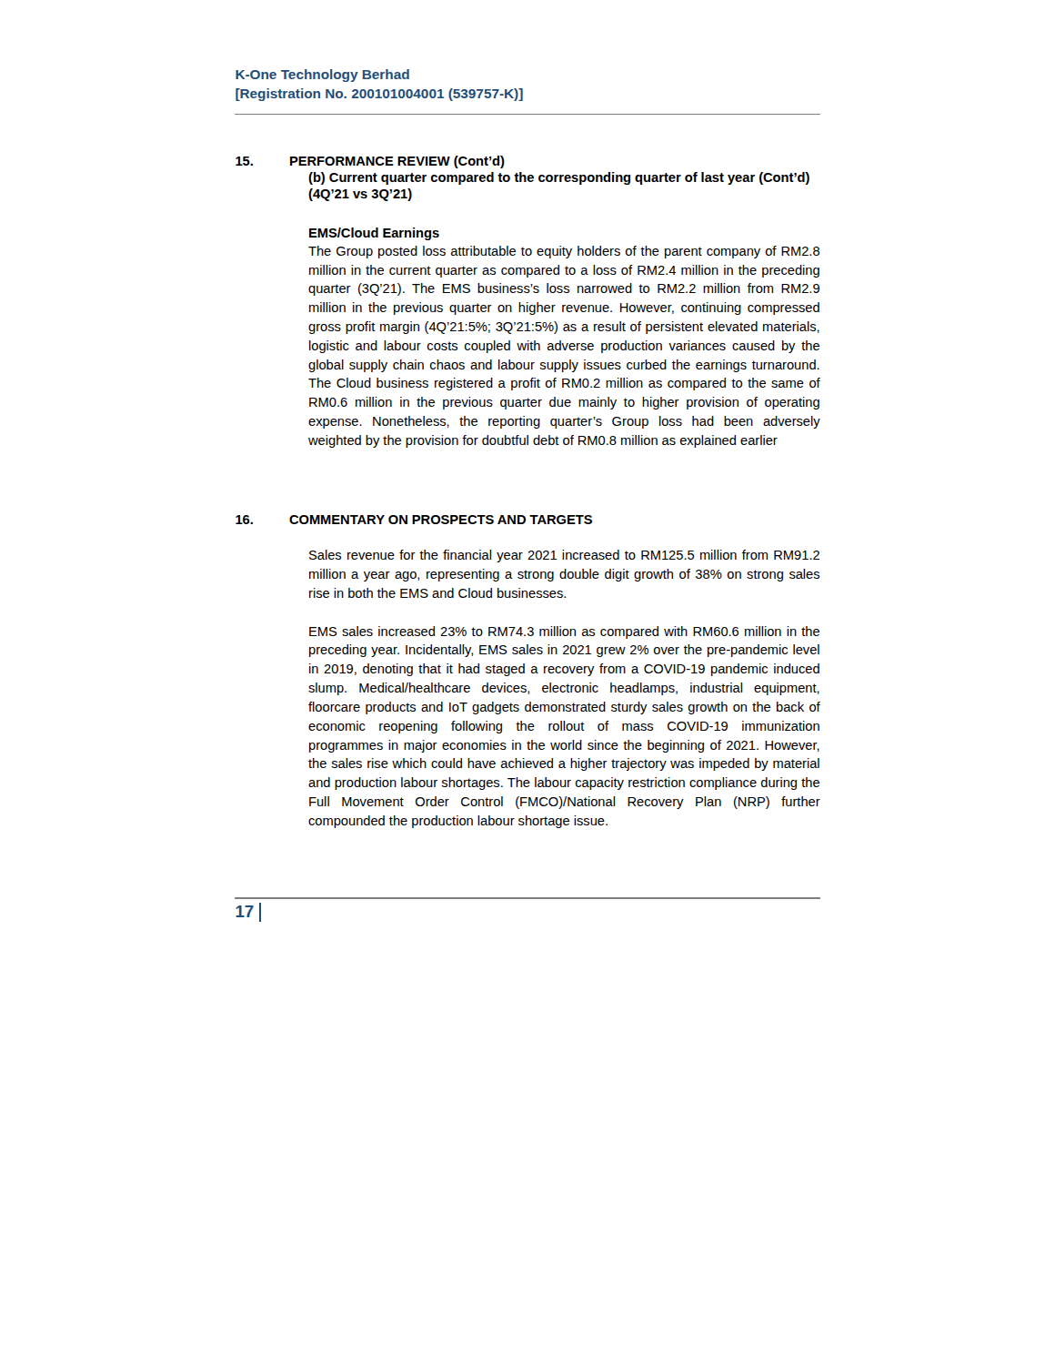K-One Technology Berhad
[Registration No. 200101004001 (539757-K)]
15.
PERFORMANCE REVIEW (Cont’d)
(b) Current quarter compared to the corresponding quarter of last year (Cont’d)
(4Q’21 vs 3Q’21)
EMS/Cloud Earnings
The Group posted loss attributable to equity holders of the parent company of RM2.8 million in the current quarter as compared to a loss of RM2.4 million in the preceding quarter (3Q’21). The EMS business’s loss narrowed to RM2.2 million from RM2.9 million in the previous quarter on higher revenue. However, continuing compressed gross profit margin (4Q’21:5%; 3Q’21:5%) as a result of persistent elevated materials, logistic and labour costs coupled with adverse production variances caused by the global supply chain chaos and labour supply issues curbed the earnings turnaround. The Cloud business registered a profit of RM0.2 million as compared to the same of RM0.6 million in the previous quarter due mainly to higher provision of operating expense. Nonetheless, the reporting quarter’s Group loss had been adversely weighted by the provision for doubtful debt of RM0.8 million as explained earlier
16.
COMMENTARY ON PROSPECTS AND TARGETS
Sales revenue for the financial year 2021 increased to RM125.5 million from RM91.2 million a year ago, representing a strong double digit growth of 38% on strong sales rise in both the EMS and Cloud businesses.
EMS sales increased 23% to RM74.3 million as compared with RM60.6 million in the preceding year. Incidentally, EMS sales in 2021 grew 2% over the pre-pandemic level in 2019, denoting that it had staged a recovery from a COVID-19 pandemic induced slump. Medical/healthcare devices, electronic headlamps, industrial equipment, floorcare products and IoT gadgets demonstrated sturdy sales growth on the back of economic reopening following the rollout of mass COVID-19 immunization programmes in major economies in the world since the beginning of 2021. However, the sales rise which could have achieved a higher trajectory was impeded by material and production labour shortages. The labour capacity restriction compliance during the Full Movement Order Control (FMCO)/National Recovery Plan (NRP) further compounded the production labour shortage issue.
17